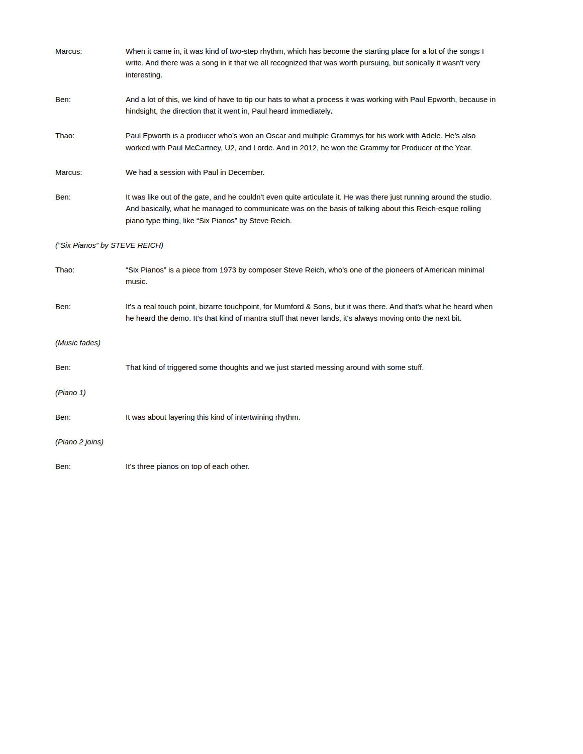| Marcus: | When it came in, it was kind of two-step rhythm, which has become the starting place for a lot of the songs I write. And there was a song in it that we all recognized that was worth pursuing, but sonically it wasn't very interesting. |
| Ben: | And a lot of this, we kind of have to tip our hats to what a process it was working with Paul Epworth, because in hindsight, the direction that it went in, Paul heard immediately . |
| Thao: | Paul Epworth is a producer who’s won an Oscar and multiple Grammys for his work with Adele. He’s also worked with Paul McCartney, U2, and Lorde. And in 2012, he won the Grammy for Producer of the Year. |
| Marcus: | We had a session with Paul in December. |
| Ben: | It was like out of the gate, and he couldn't even quite articulate it. He was there just running around the studio. And basically, what he managed to communicate was on the basis of talking about this Reich-esque rolling piano type thing, like “Six Pianos” by Steve Reich. |
| (“Six Pianos” by STEVE REICH) |
| Thao: | “Six Pianos” is a piece from 1973 by composer Steve Reich, who’s one of the pioneers of American minimal music. |
| Ben: | It's a real touch point, bizarre touchpoint, for Mumford & Sons, but it was there. And that's what he heard when he heard the demo. It’s that kind of mantra stuff that never lands, it's always moving onto the next bit. |
| (Music fades) |
| Ben: | That kind of triggered some thoughts and we just started messing around with some stuff. |
| (Piano 1) |
| Ben: | It was about layering this kind of intertwining rhythm. |
| (Piano 2 joins) |
| Ben: | It’s three pianos on top of each other. |